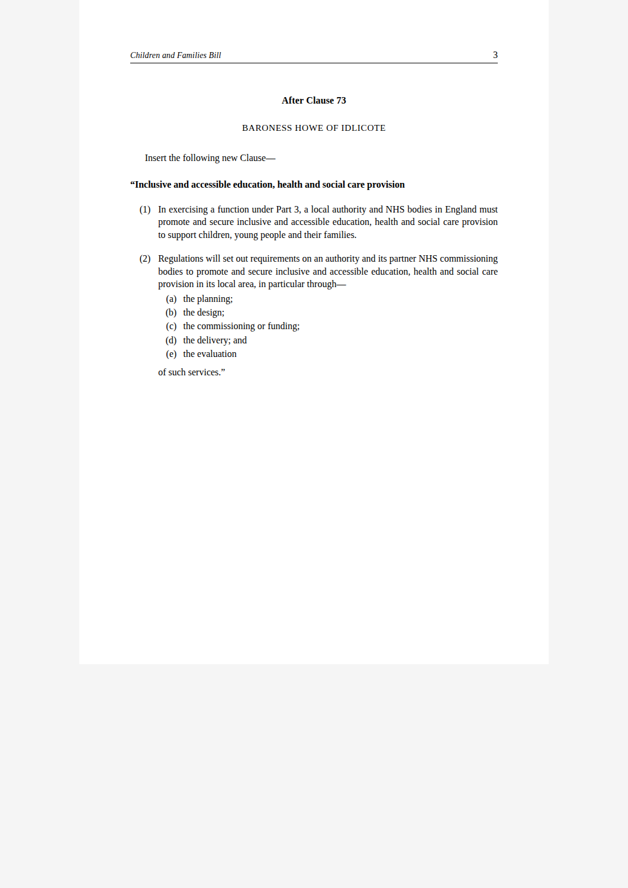Children and Families Bill 3
After Clause 73
BARONESS HOWE OF IDLICOTE
Insert the following new Clause—
“Inclusive and accessible education, health and social care provision
(1) In exercising a function under Part 3, a local authority and NHS bodies in England must promote and secure inclusive and accessible education, health and social care provision to support children, young people and their families.
(2) Regulations will set out requirements on an authority and its partner NHS commissioning bodies to promote and secure inclusive and accessible education, health and social care provision in its local area, in particular through—
(a) the planning;
(b) the design;
(c) the commissioning or funding;
(d) the delivery; and
(e) the evaluation
of such services.”